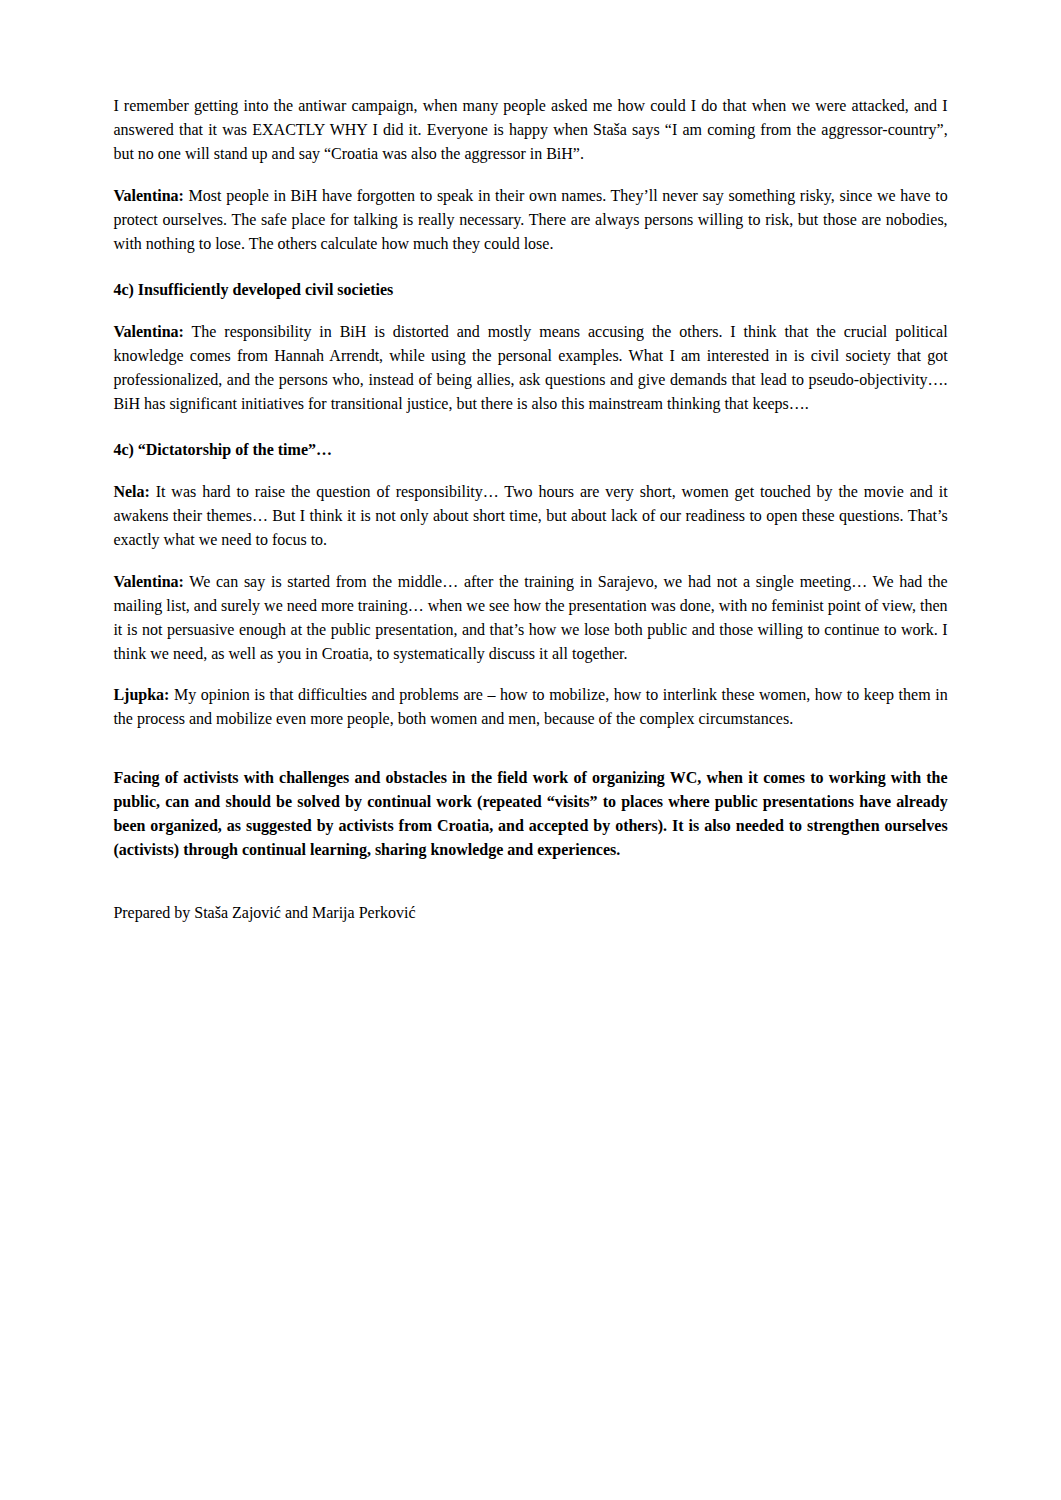I remember getting into the antiwar campaign, when many people asked me how could I do that when we were attacked, and I answered that it was EXACTLY WHY I did it. Everyone is happy when Staša says “I am coming from the aggressor-country”, but no one will stand up and say “Croatia was also the aggressor in BiH”.
Valentina: Most people in BiH have forgotten to speak in their own names. They’ll never say something risky, since we have to protect ourselves. The safe place for talking is really necessary. There are always persons willing to risk, but those are nobodies, with nothing to lose. The others calculate how much they could lose.
4c) Insufficiently developed civil societies
Valentina: The responsibility in BiH is distorted and mostly means accusing the others. I think that the crucial political knowledge comes from Hannah Arrendt, while using the personal examples. What I am interested in is civil society that got professionalized, and the persons who, instead of being allies, ask questions and give demands that lead to pseudo-objectivity…. BiH has significant initiatives for transitional justice, but there is also this mainstream thinking that keeps….
4c) “Dictatorship of the time”…
Nela: It was hard to raise the question of responsibility… Two hours are very short, women get touched by the movie and it awakens their themes… But I think it is not only about short time, but about lack of our readiness to open these questions. That’s exactly what we need to focus to.
Valentina: We can say is started from the middle… after the training in Sarajevo, we had not a single meeting… We had the mailing list, and surely we need more training… when we see how the presentation was done, with no feminist point of view, then it is not persuasive enough at the public presentation, and that’s how we lose both public and those willing to continue to work. I think we need, as well as you in Croatia, to systematically discuss it all together.
Ljupka: My opinion is that difficulties and problems are – how to mobilize, how to interlink these women, how to keep them in the process and mobilize even more people, both women and men, because of the complex circumstances.
Facing of activists with challenges and obstacles in the field work of organizing WC, when it comes to working with the public, can and should be solved by continual work (repeated “visits” to places where public presentations have already been organized, as suggested by activists from Croatia, and accepted by others). It is also needed to strengthen ourselves (activists) through continual learning, sharing knowledge and experiences.
Prepared by Staša Zajović and Marija Perković